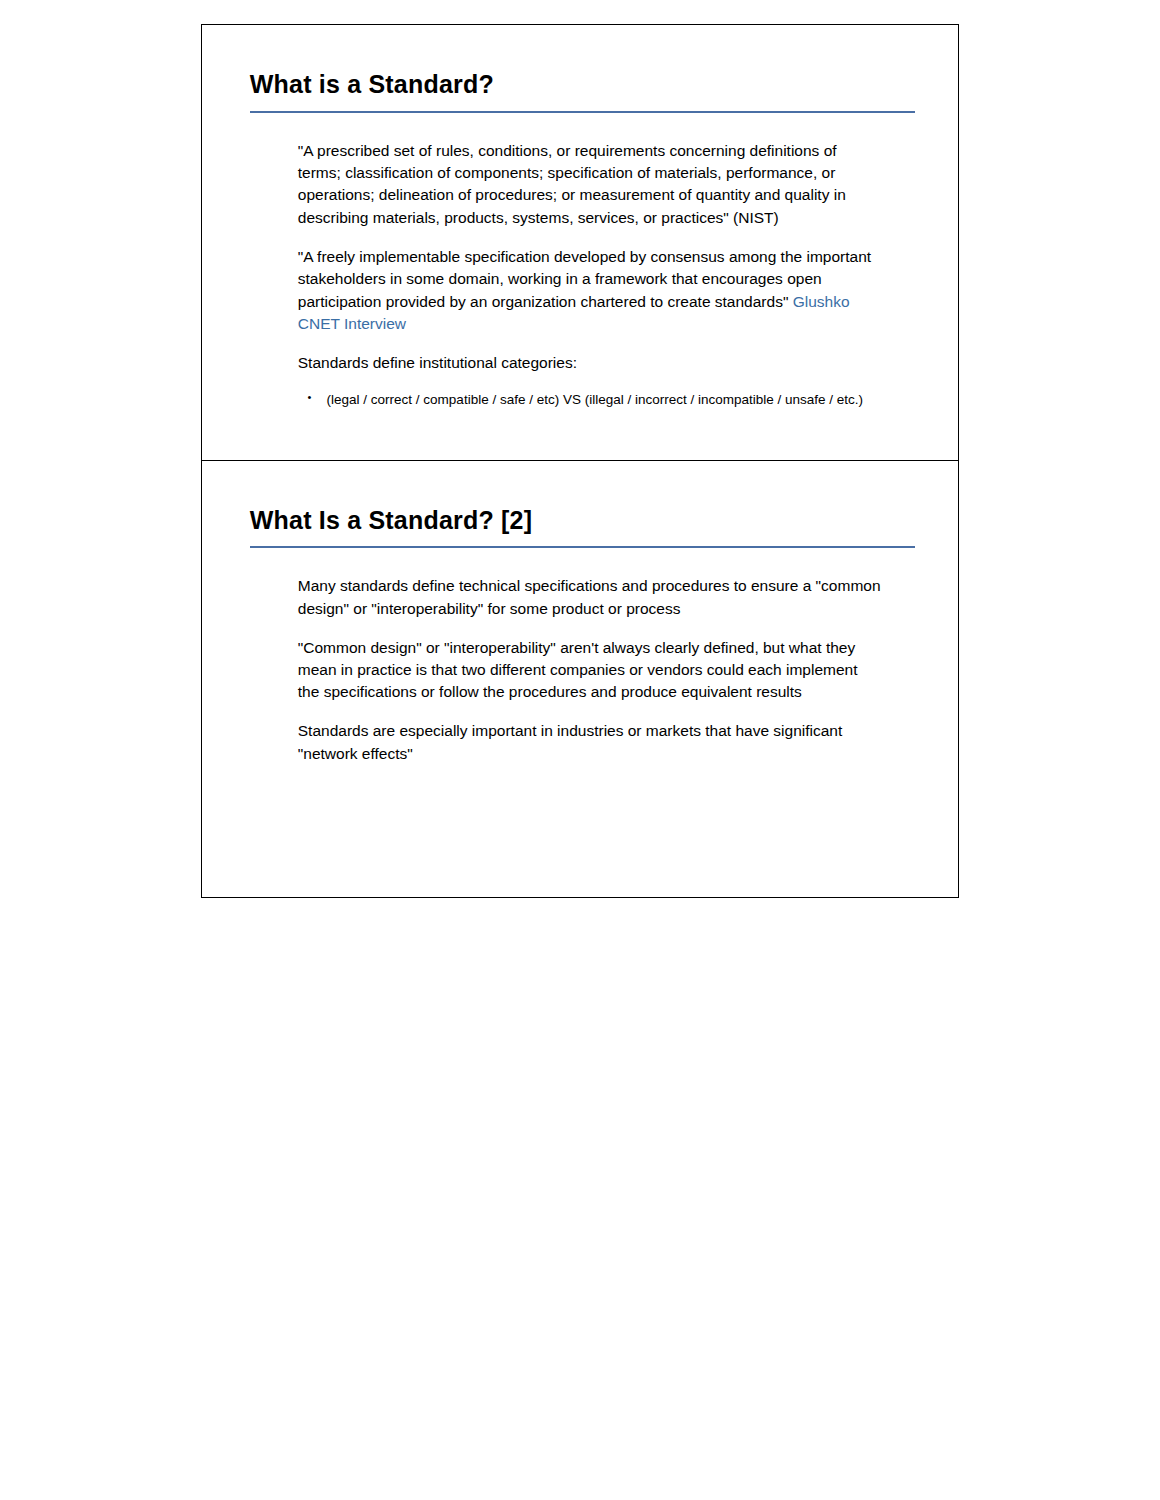What is a Standard?
"A prescribed set of rules, conditions, or requirements concerning definitions of terms; classification of components; specification of materials, performance, or operations; delineation of procedures; or measurement of quantity and quality in describing materials, products, systems, services, or practices" (NIST)
"A freely implementable specification developed by consensus among the important stakeholders in some domain, working in a framework that encourages open participation provided by an organization chartered to create standards" Glushko CNET Interview
Standards define institutional categories:
(legal / correct / compatible / safe / etc) VS (illegal / incorrect / incompatible / unsafe / etc.)
What Is a Standard? [2]
Many standards define technical specifications and procedures to ensure a "common design" or "interoperability" for some product or process
"Common design" or "interoperability" aren't always clearly defined, but what they mean in practice is that two different companies or vendors could each implement the specifications or follow the procedures and produce equivalent results
Standards are especially important in industries or markets that have significant "network effects"